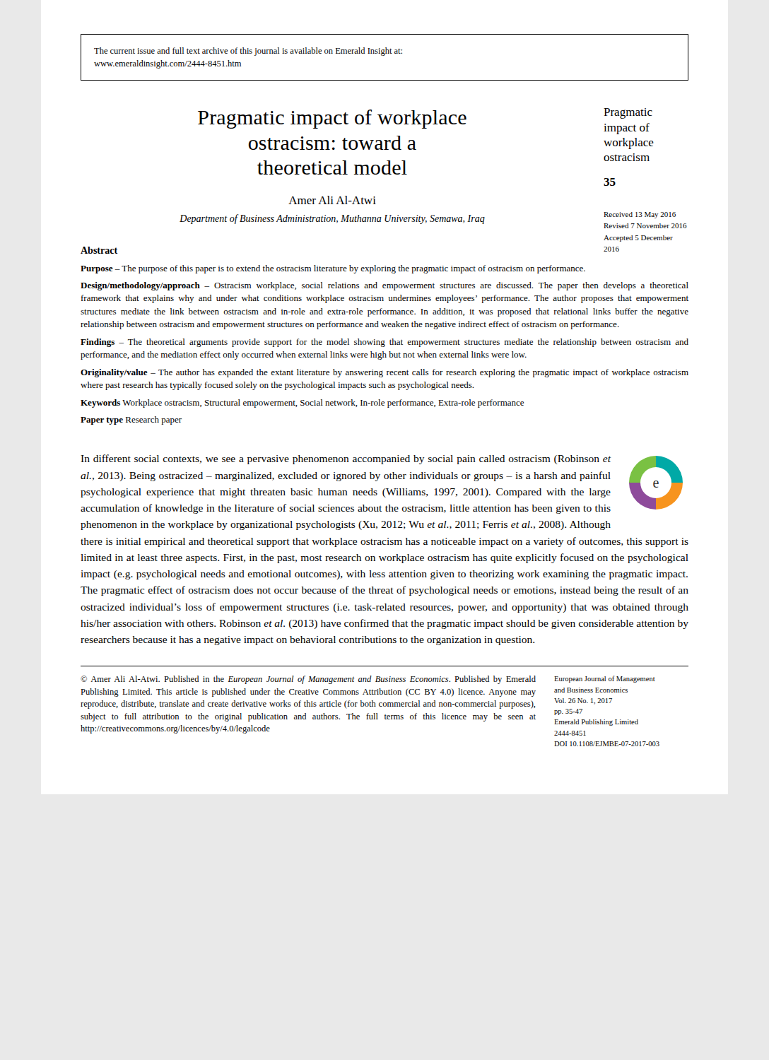The current issue and full text archive of this journal is available on Emerald Insight at:
www.emeraldinsight.com/2444-8451.htm
Pragmatic
impact of
workplace
ostracism
35
Received 13 May 2016
Revised 7 November 2016
Accepted 5 December 2016
Pragmatic impact of workplace
ostracism: toward a
theoretical model
Amer Ali Al-Atwi
Department of Business Administration, Muthanna University, Semawa, Iraq
Abstract
Purpose – The purpose of this paper is to extend the ostracism literature by exploring the pragmatic impact of ostracism on performance.
Design/methodology/approach – Ostracism workplace, social relations and empowerment structures are discussed. The paper then develops a theoretical framework that explains why and under what conditions workplace ostracism undermines employees’ performance. The author proposes that empowerment structures mediate the link between ostracism and in-role and extra-role performance. In addition, it was proposed that relational links buffer the negative relationship between ostracism and empowerment structures on performance and weaken the negative indirect effect of ostracism on performance.
Findings – The theoretical arguments provide support for the model showing that empowerment structures mediate the relationship between ostracism and performance, and the mediation effect only occurred when external links were high but not when external links were low.
Originality/value – The author has expanded the extant literature by answering recent calls for research exploring the pragmatic impact of workplace ostracism where past research has typically focused solely on the psychological impacts such as psychological needs.
Keywords Workplace ostracism, Structural empowerment, Social network, In-role performance, Extra-role performance
Paper type Research paper
e
In different social contexts, we see a pervasive phenomenon accompanied by social pain called ostracism (Robinson et al., 2013). Being ostracized – marginalized, excluded or ignored by other individuals or groups – is a harsh and painful psychological experience that might threaten basic human needs (Williams, 1997, 2001). Compared with the large accumulation of knowledge in the literature of social sciences about the ostracism, little attention has been given to this phenomenon in the workplace by organizational psychologists (Xu, 2012; Wu et al., 2011; Ferris et al., 2008). Although there is initial empirical and theoretical support that workplace ostracism has a noticeable impact on a variety of outcomes, this support is limited in at least three aspects. First, in the past, most research on workplace ostracism has quite explicitly focused on the psychological impact (e.g. psychological needs and emotional outcomes), with less attention given to theorizing work examining the pragmatic impact. The pragmatic effect of ostracism does not occur because of the threat of psychological needs or emotions, instead being the result of an ostracized individual’s loss of empowerment structures (i.e. task-related resources, power, and opportunity) that was obtained through his/her association with others. Robinson et al. (2013) have confirmed that the pragmatic impact should be given considerable attention by researchers because it has a negative impact on behavioral contributions to the organization in question.
© Amer Ali Al-Atwi. Published in the European Journal of Management and Business Economics. Published by Emerald Publishing Limited. This article is published under the Creative Commons Attribution (CC BY 4.0) licence. Anyone may reproduce, distribute, translate and create derivative works of this article (for both commercial and non-commercial purposes), subject to full attribution to the original publication and authors. The full terms of this licence may be seen at http://creativecommons.org/licences/by/4.0/legalcode
European Journal of Management
and Business Economics
Vol. 26 No. 1, 2017
pp. 35-47
Emerald Publishing Limited
2444-8451
DOI 10.1108/EJMBE-07-2017-003